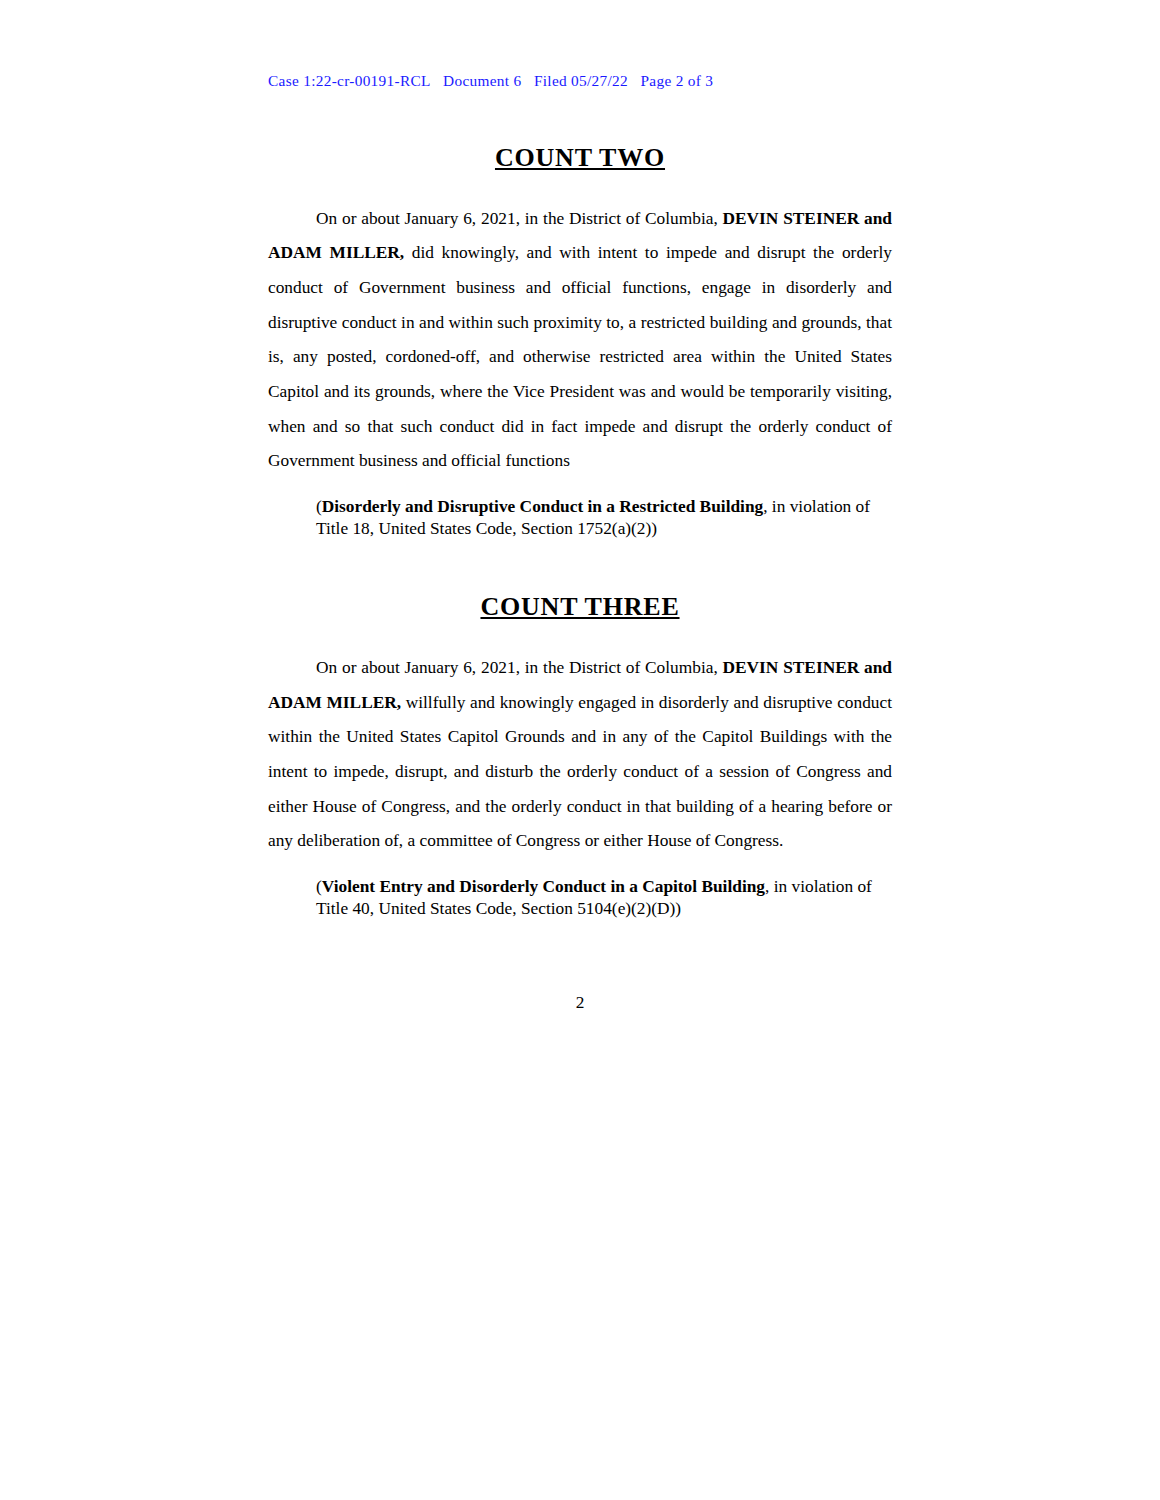Case 1:22-cr-00191-RCL Document 6 Filed 05/27/22 Page 2 of 3
COUNT TWO
On or about January 6, 2021, in the District of Columbia, DEVIN STEINER and ADAM MILLER, did knowingly, and with intent to impede and disrupt the orderly conduct of Government business and official functions, engage in disorderly and disruptive conduct in and within such proximity to, a restricted building and grounds, that is, any posted, cordoned-off, and otherwise restricted area within the United States Capitol and its grounds, where the Vice President was and would be temporarily visiting, when and so that such conduct did in fact impede and disrupt the orderly conduct of Government business and official functions
(Disorderly and Disruptive Conduct in a Restricted Building, in violation of Title 18, United States Code, Section 1752(a)(2))
COUNT THREE
On or about January 6, 2021, in the District of Columbia, DEVIN STEINER and ADAM MILLER, willfully and knowingly engaged in disorderly and disruptive conduct within the United States Capitol Grounds and in any of the Capitol Buildings with the intent to impede, disrupt, and disturb the orderly conduct of a session of Congress and either House of Congress, and the orderly conduct in that building of a hearing before or any deliberation of, a committee of Congress or either House of Congress.
(Violent Entry and Disorderly Conduct in a Capitol Building, in violation of Title 40, United States Code, Section 5104(e)(2)(D))
2